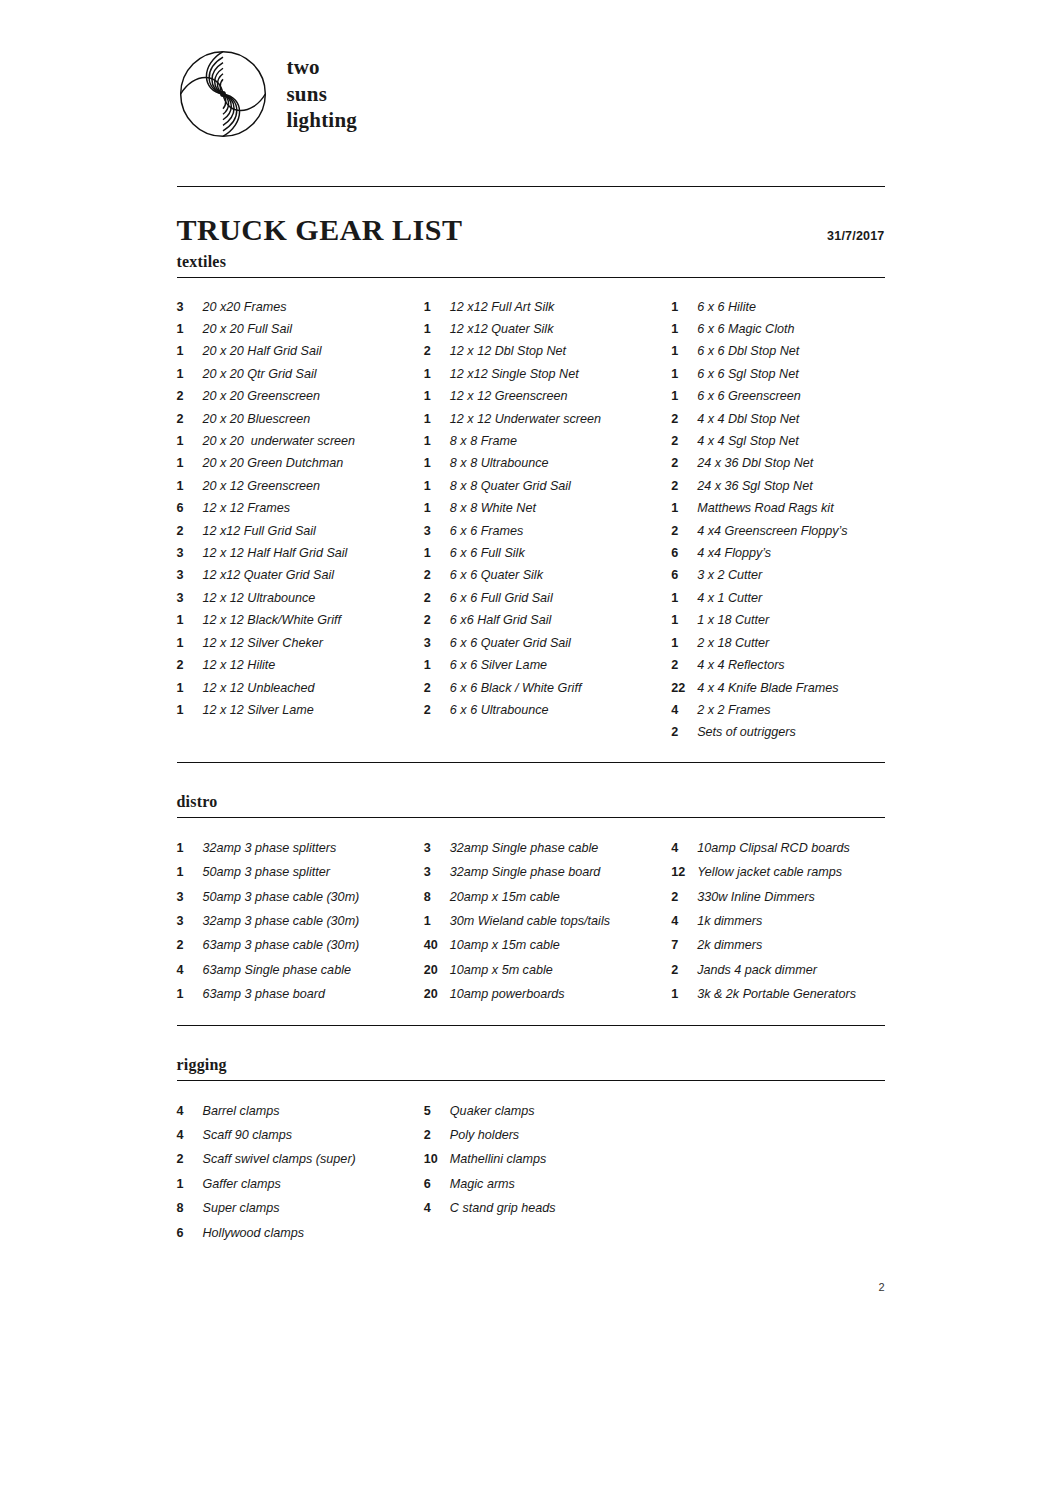two
suns
lighting
TRUCK GEAR LIST
31/7/2017
textiles
320 x20 Frames
120 x 20 Full Sail
120 x 20 Half Grid Sail
120 x 20 Qtr Grid Sail
220 x 20 Greenscreen
220 x 20 Bluescreen
120 x 20 underwater screen
120 x 20 Green Dutchman
120 x 12 Greenscreen
612 x 12 Frames
212 x12 Full Grid Sail
312 x 12 Half Half Grid Sail
312 x12 Quater Grid Sail
312 x 12 Ultrabounce
112 x 12 Black/White Griff
112 x 12 Silver Cheker
212 x 12 Hilite
112 x 12 Unbleached
112 x 12 Silver Lame
112 x12 Full Art Silk
112 x12 Quater Silk
212 x 12 Dbl Stop Net
112 x12 Single Stop Net
112 x 12 Greenscreen
112 x 12 Underwater screen
18 x 8 Frame
18 x 8 Ultrabounce
18 x 8 Quater Grid Sail
18 x 8 White Net
36 x 6 Frames
16 x 6 Full Silk
26 x 6 Quater Silk
26 x 6 Full Grid Sail
26 x6 Half Grid Sail
36 x 6 Quater Grid Sail
16 x 6 Silver Lame
26 x 6 Black / White Griff
26 x 6 Ultrabounce
16 x 6 Hilite
16 x 6 Magic Cloth
16 x 6 Dbl Stop Net
16 x 6 Sgl Stop Net
16 x 6 Greenscreen
24 x 4 Dbl Stop Net
24 x 4 Sgl Stop Net
224 x 36 Dbl Stop Net
224 x 36 Sgl Stop Net
1 Matthews Road Rags kit
24 x4 Greenscreen Floppy’s
64 x4 Floppy’s
63 x 2 Cutter
14 x 1 Cutter
11 x 18 Cutter
12 x 18 Cutter
24 x 4 Reflectors
224 x 4 Knife Blade Frames
42 x 2 Frames
2 Sets of outriggers
distro
132amp 3 phase splitters
150amp 3 phase splitter
350amp 3 phase cable (30m)
332amp 3 phase cable (30m)
263amp 3 phase cable (30m)
463amp Single phase cable
163amp 3 phase board
332amp Single phase cable
332amp Single phase board
820amp x 15m cable
130m Wieland cable tops/tails
4010amp x 15m cable
2010amp x 5m cable
2010amp powerboards
410amp Clipsal RCD boards
12 Yellow jacket cable ramps
2330w Inline Dimmers
41k dimmers
72k dimmers
2 Jands 4 pack dimmer
13k & 2k Portable Generators
rigging
4 Barrel clamps
4 Scaff 90 clamps
2 Scaff swivel clamps (super)
1 Gaffer clamps
8 Super clamps
6 Hollywood clamps
5 Quaker clamps
2 Poly holders
10 Mathellini clamps
6 Magic arms
4 C stand grip heads
2